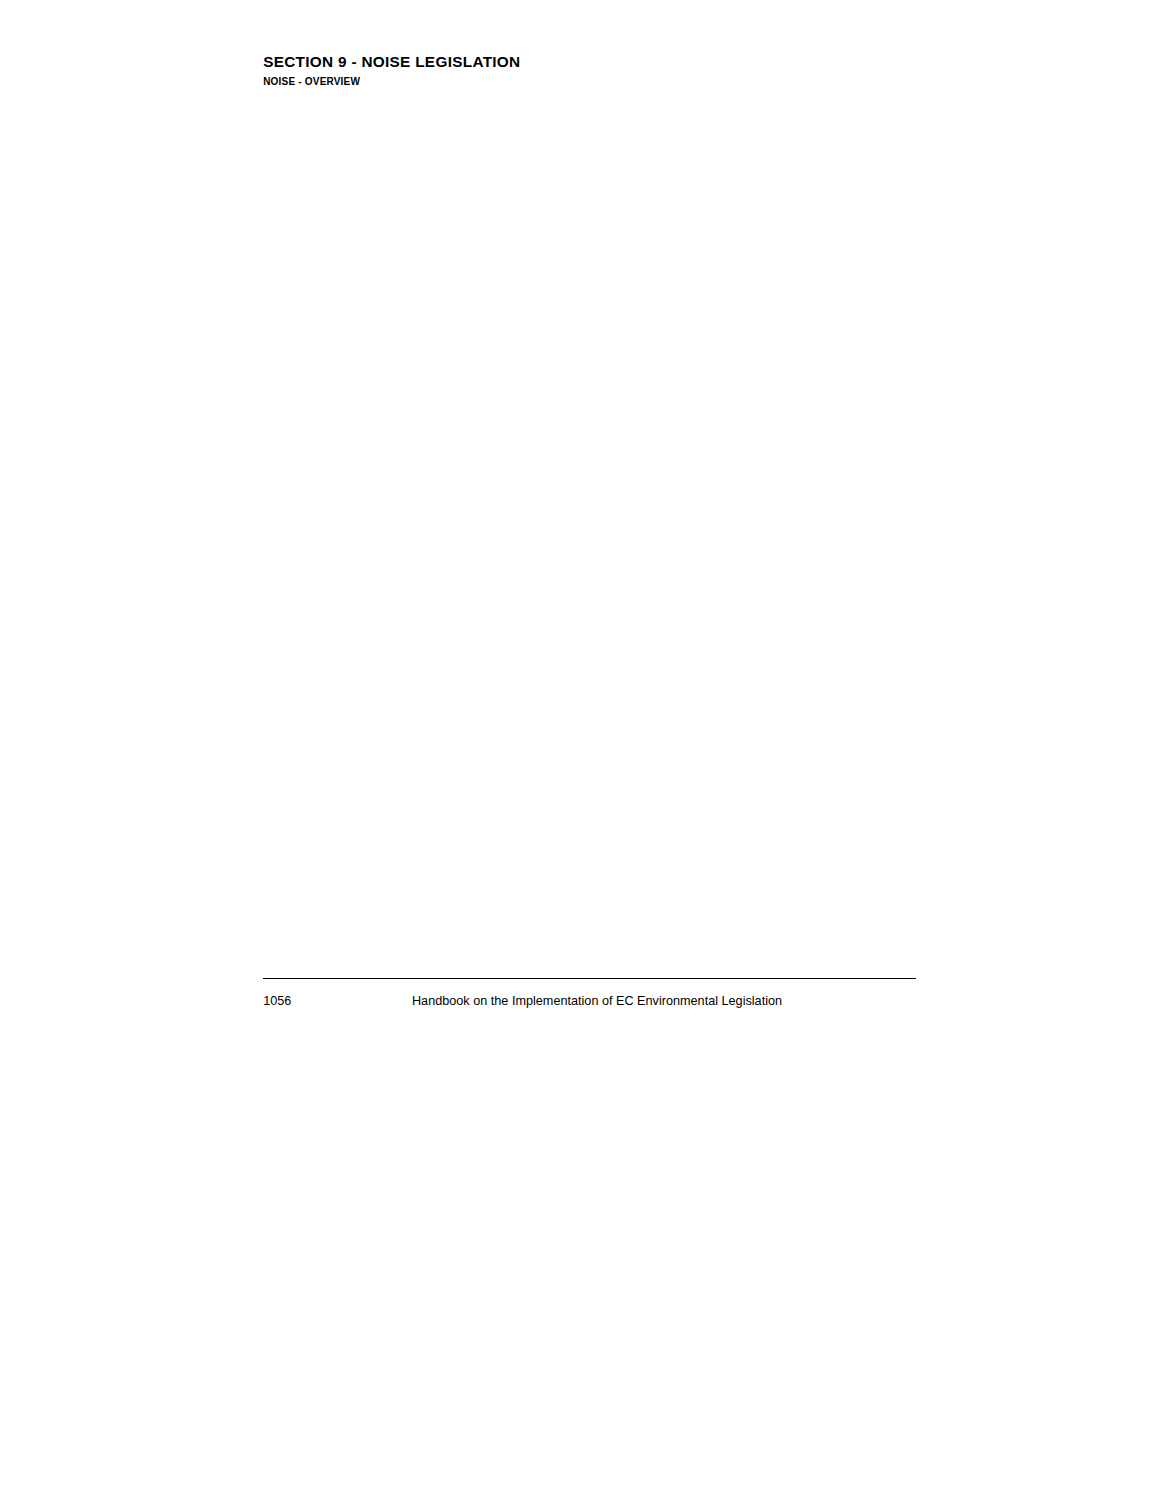SECTION 9 - NOISE LEGISLATION
NOISE - OVERVIEW
1056 Handbook on the Implementation of EC Environmental Legislation